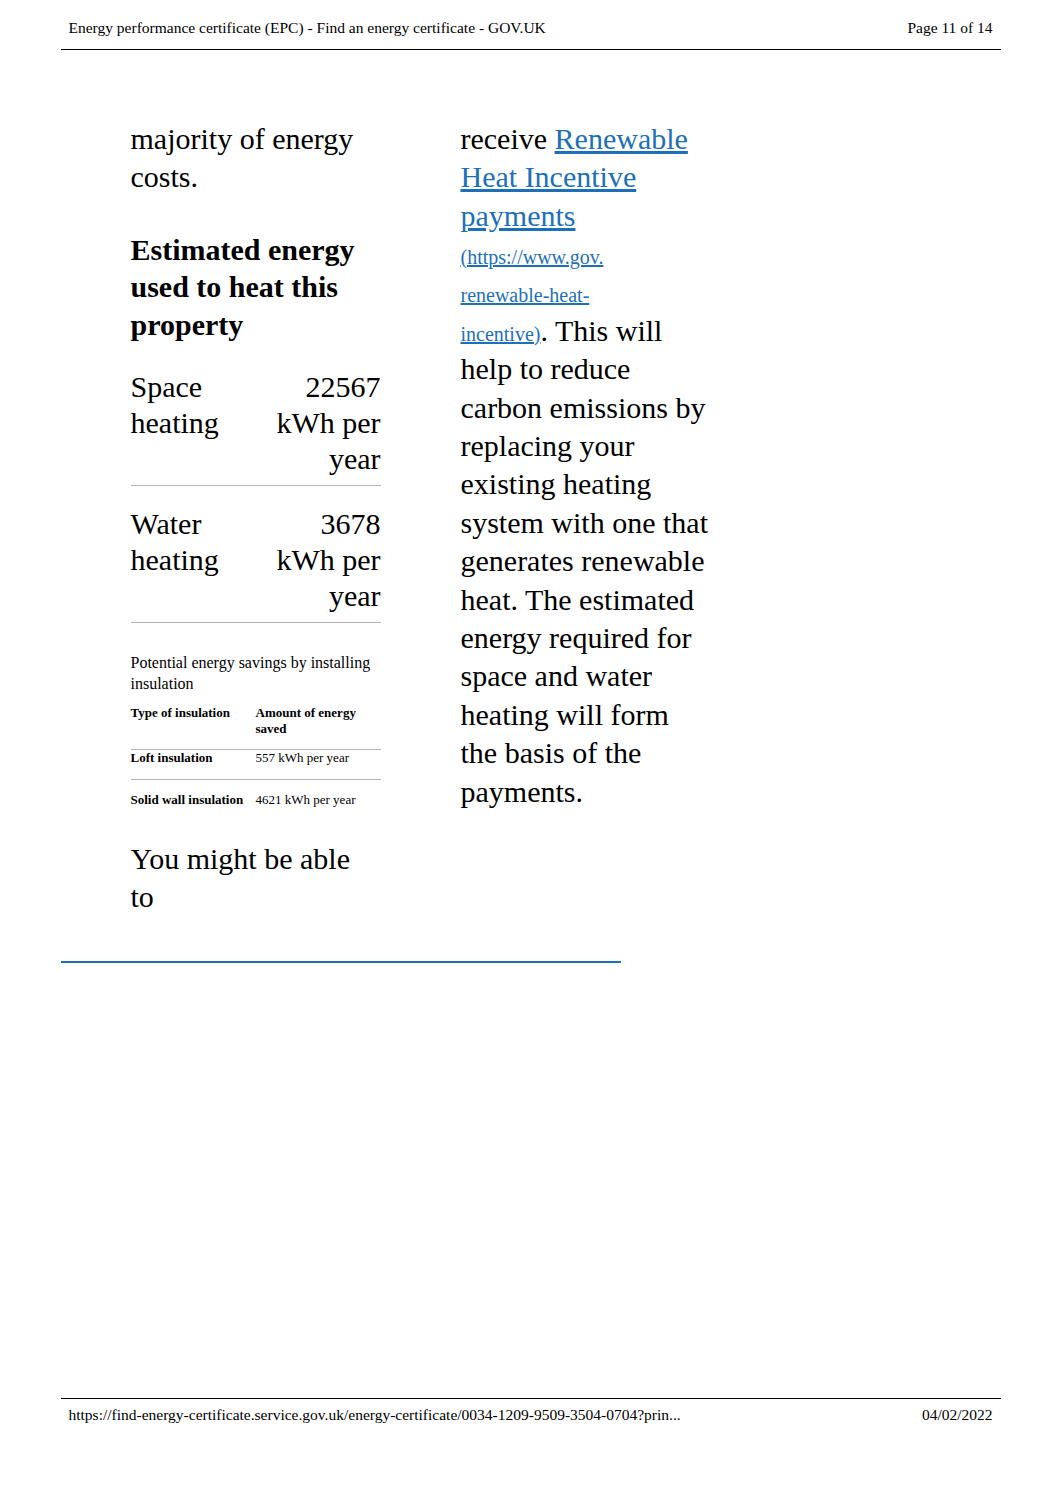Energy performance certificate (EPC) - Find an energy certificate - GOV.UK
Page 11 of 14
majority of energy costs.
Estimated energy used to heat this property
| Space heating | 22567 kWh per year |
| Water heating | 3678 kWh per year |
Potential energy savings by installing insulation
| Type of insulation | Amount of energy saved |
| --- | --- |
| Loft insulation | 557 kWh per year |
| Solid wall insulation | 4621 kWh per year |
You might be able to
receive Renewable Heat Incentive payments (https://www.gov.
renewable-heat-
incentive). This will help to reduce carbon emissions by replacing your existing heating system with one that generates renewable heat. The estimated energy required for space and water heating will form the basis of the payments.
https://find-energy-certificate.service.gov.uk/energy-certificate/0034-1209-9509-3504-0704?prin...
04/02/2022